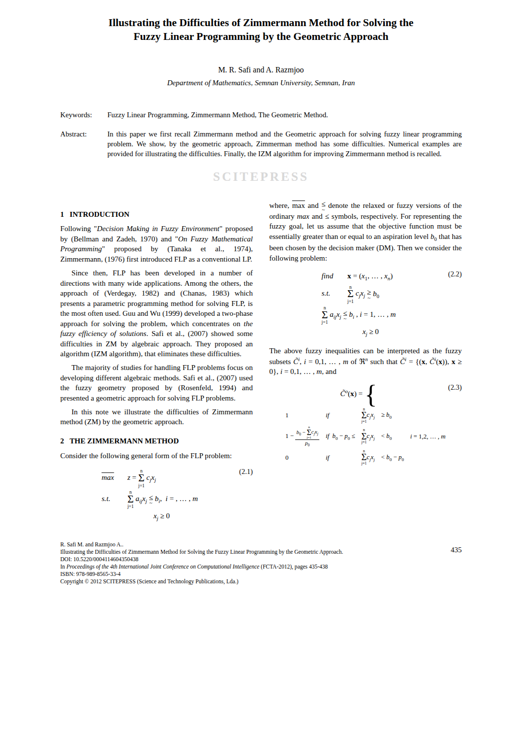Illustrating the Difficulties of Zimmermann Method for Solving the
Fuzzy Linear Programming by the Geometric Approach
M. R. Safi and A. Razmjoo
Department of Mathematics, Semnan University, Semnan, Iran
Keywords:
Fuzzy Linear Programming, Zimmermann Method, The Geometric Method.
Abstract:
In this paper we first recall Zimmermann method and the Geometric approach for solving fuzzy linear programming problem. We show, by the geometric approach, Zimmerman method has some difficulties. Numerical examples are provided for illustrating the difficulties. Finally, the IZM algorithm for improving Zimmermann method is recalled.
SCITEPRESS
1 INTRODUCTION
Following "Decision Making in Fuzzy Environment" proposed by (Bellman and Zadeh, 1970) and "On Fuzzy Mathematical Programming" proposed by (Tanaka et al., 1974), Zimmermann, (1976) first introduced FLP as a conventional LP.
Since then, FLP has been developed in a number of directions with many wide applications. Among the others, the approach of (Verdegay, 1982) and (Chanas, 1983) which presents a parametric programming method for solving FLP, is the most often used. Guu and Wu (1999) developed a two-phase approach for solving the problem, which concentrates on the fuzzy efficiency of solutions. Safi et al., (2007) showed some difficulties in ZM by algebraic approach. They proposed an algorithm (IZM algorithm), that eliminates these difficulties.
The majority of studies for handling FLP problems focus on developing different algebraic methods. Safi et al., (2007) used the fuzzy geometry proposed by (Rosenfeld, 1994) and presented a geometric approach for solving FLP problems.
In this note we illustrate the difficulties of Zimmermann method (ZM) by the geometric approach.
2 THE ZIMMERMANN METHOD
Consider the following general form of the FLP problem:
(2.1) max z = nΣj=1 cjxj s.t. nΣj=1 aijxj ≤~ bi, i = , … , m xj ≥ 0
where, max and ≤~ denote the relaxed or fuzzy versions of the ordinary max and ≤ symbols, respectively. For representing the fuzzy goal, let us assume that the objective function must be essentially greater than or equal to an aspiration level b0 that has been chosen by the decision maker (DM). Then we consider the following problem:
(2.2) find x = (x1, … , xn) s.t. nΣj=1 cjxj ≥~ b0 nΣj=1 aijxj ≤~ bi , i = 1, … , m xj ≥ 0
The above fuzzy inequalities can be interpreted as the fuzzy subsets C̃i, i = 0,1, … , m of ℜn such that C̃i = {(x, C̃i(x)), x ≥ 0}, i = 0,1, … , m, and
(2.3) C̃o(x) = {
| 1 | if | n Σ j=1 c j x j | ≥ b 0 | |
| 1 − b 0 − n Σ j=1 c j x j p 0 | if b 0 − p 0 ≤ | n Σ j=1 c j x j | < b 0 | i = 1,2, … , m |
| 0 | if | n Σ j=1 c j x j | < b 0 − p 0 | |
435
R. Safi M. and Razmjoo A..
Illustrating the Difficulties of Zimmermann Method for Solving the Fuzzy Linear Programming by the Geometric Approach.
DOI: 10.5220/0004114604350438
In Proceedings of the 4th International Joint Conference on Computational Intelligence (FCTA-2012), pages 435-438
ISBN: 978-989-8565-33-4
Copyright © 2012 SCITEPRESS (Science and Technology Publications, Lda.)